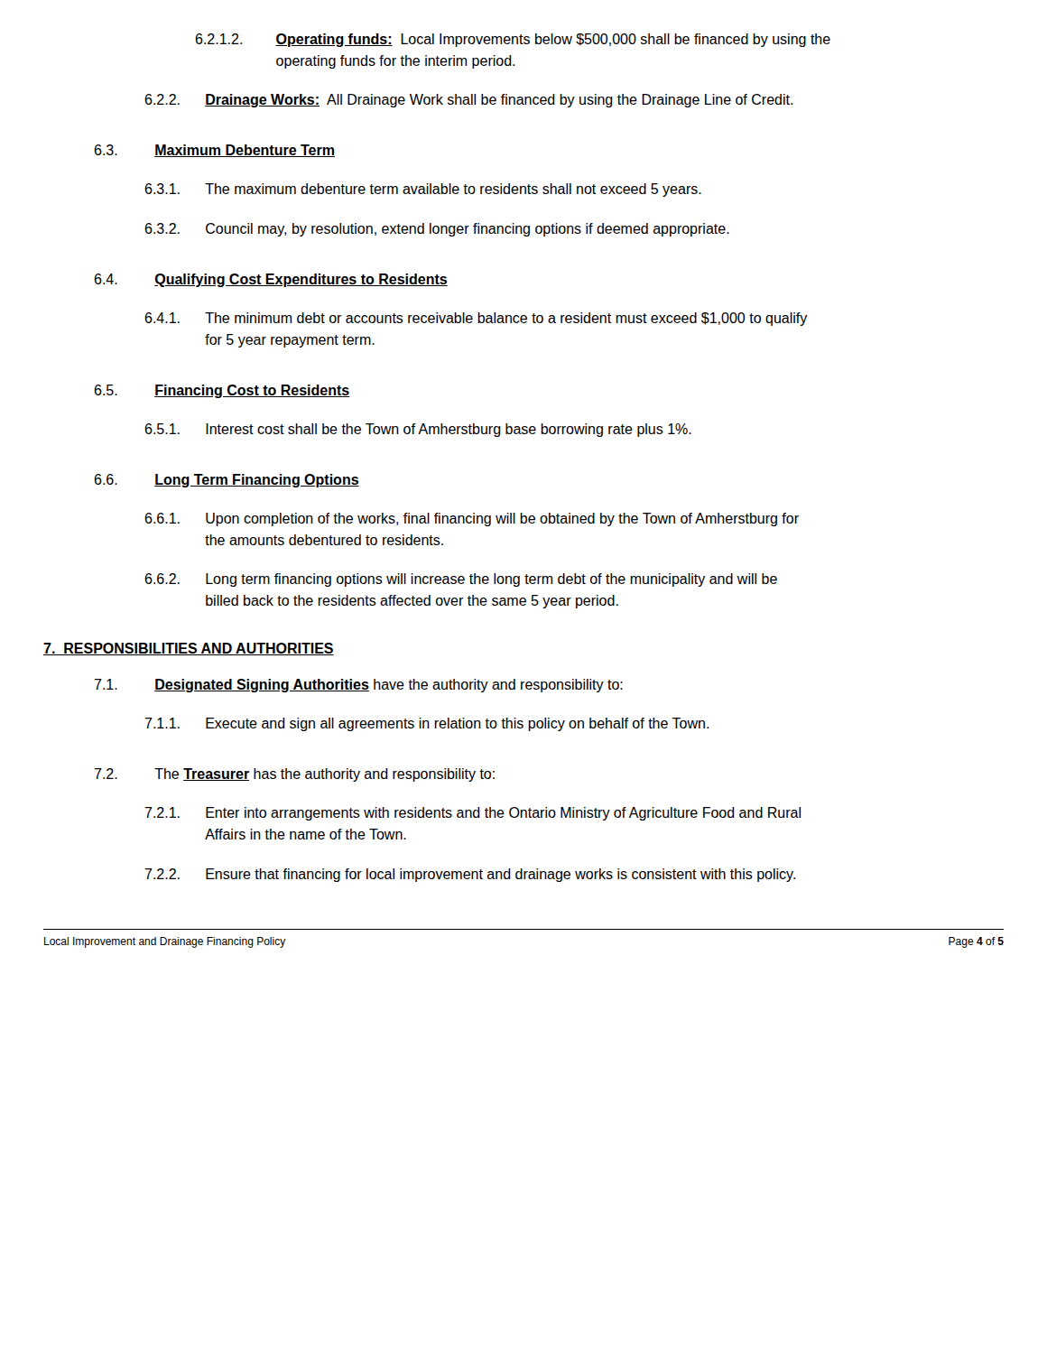6.2.1.2. Operating funds: Local Improvements below $500,000 shall be financed by using the operating funds for the interim period.
6.2.2. Drainage Works: All Drainage Work shall be financed by using the Drainage Line of Credit.
6.3. Maximum Debenture Term
6.3.1. The maximum debenture term available to residents shall not exceed 5 years.
6.3.2. Council may, by resolution, extend longer financing options if deemed appropriate.
6.4. Qualifying Cost Expenditures to Residents
6.4.1. The minimum debt or accounts receivable balance to a resident must exceed $1,000 to qualify for 5 year repayment term.
6.5. Financing Cost to Residents
6.5.1. Interest cost shall be the Town of Amherstburg base borrowing rate plus 1%.
6.6. Long Term Financing Options
6.6.1. Upon completion of the works, final financing will be obtained by the Town of Amherstburg for the amounts debentured to residents.
6.6.2. Long term financing options will increase the long term debt of the municipality and will be billed back to the residents affected over the same 5 year period.
7. RESPONSIBILITIES AND AUTHORITIES
7.1. Designated Signing Authorities have the authority and responsibility to:
7.1.1. Execute and sign all agreements in relation to this policy on behalf of the Town.
7.2. The Treasurer has the authority and responsibility to:
7.2.1. Enter into arrangements with residents and the Ontario Ministry of Agriculture Food and Rural Affairs in the name of the Town.
7.2.2. Ensure that financing for local improvement and drainage works is consistent with this policy.
Local Improvement and Drainage Financing Policy Page 4 of 5